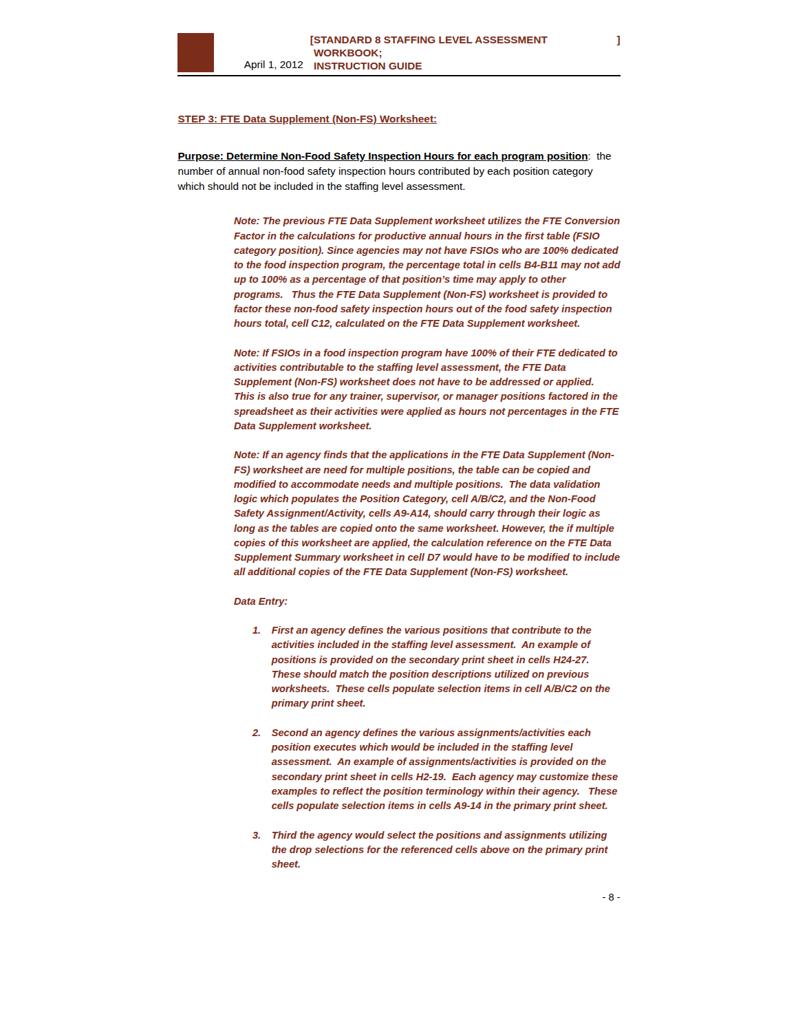April 1, 2012
[STANDARD 8 STAFFING LEVEL ASSESSMENT WORKBOOK;
INSTRUCTION GUIDE]
STEP 3: FTE Data Supplement (Non-FS) Worksheet:
Purpose: Determine Non-Food Safety Inspection Hours for each program position: the number of annual non-food safety inspection hours contributed by each position category which should not be included in the staffing level assessment.
Note: The previous FTE Data Supplement worksheet utilizes the FTE Conversion Factor in the calculations for productive annual hours in the first table (FSIO category position). Since agencies may not have FSIOs who are 100% dedicated to the food inspection program, the percentage total in cells B4-B11 may not add up to 100% as a percentage of that position’s time may apply to other programs. Thus the FTE Data Supplement (Non-FS) worksheet is provided to factor these non-food safety inspection hours out of the food safety inspection hours total, cell C12, calculated on the FTE Data Supplement worksheet.
Note: If FSIOs in a food inspection program have 100% of their FTE dedicated to activities contributable to the staffing level assessment, the FTE Data Supplement (Non-FS) worksheet does not have to be addressed or applied. This is also true for any trainer, supervisor, or manager positions factored in the spreadsheet as their activities were applied as hours not percentages in the FTE Data Supplement worksheet.
Note: If an agency finds that the applications in the FTE Data Supplement (Non-FS) worksheet are need for multiple positions, the table can be copied and modified to accommodate needs and multiple positions. The data validation logic which populates the Position Category, cell A/B/C2, and the Non-Food Safety Assignment/Activity, cells A9-A14, should carry through their logic as long as the tables are copied onto the same worksheet. However, the if multiple copies of this worksheet are applied, the calculation reference on the FTE Data Supplement Summary worksheet in cell D7 would have to be modified to include all additional copies of the FTE Data Supplement (Non-FS) worksheet.
Data Entry:
First an agency defines the various positions that contribute to the activities included in the staffing level assessment. An example of positions is provided on the secondary print sheet in cells H24-27. These should match the position descriptions utilized on previous worksheets. These cells populate selection items in cell A/B/C2 on the primary print sheet.
Second an agency defines the various assignments/activities each position executes which would be included in the staffing level assessment. An example of assignments/activities is provided on the secondary print sheet in cells H2-19. Each agency may customize these examples to reflect the position terminology within their agency. These cells populate selection items in cells A9-14 in the primary print sheet.
Third the agency would select the positions and assignments utilizing the drop selections for the referenced cells above on the primary print sheet.
- 8 -